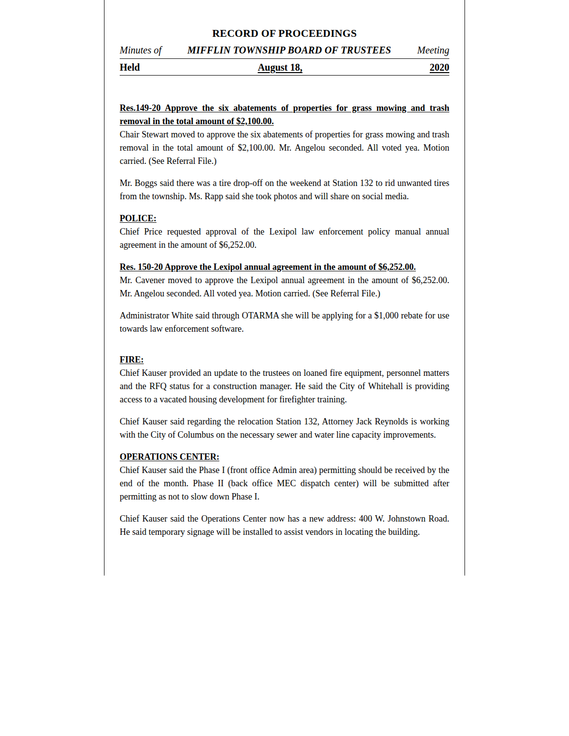RECORD OF PROCEEDINGS
Minutes of MIFFLIN TOWNSHIP BOARD OF TRUSTEES Meeting
Held August 18, 2020
Res.149-20 Approve the six abatements of properties for grass mowing and trash removal in the total amount of $2,100.00.
Chair Stewart moved to approve the six abatements of properties for grass mowing and trash removal in the total amount of $2,100.00. Mr. Angelou seconded. All voted yea. Motion carried. (See Referral File.)
Mr. Boggs said there was a tire drop-off on the weekend at Station 132 to rid unwanted tires from the township. Ms. Rapp said she took photos and will share on social media.
POLICE:
Chief Price requested approval of the Lexipol law enforcement policy manual annual agreement in the amount of $6,252.00.
Res. 150-20 Approve the Lexipol annual agreement in the amount of $6,252.00.
Mr. Cavener moved to approve the Lexipol annual agreement in the amount of $6,252.00. Mr. Angelou seconded. All voted yea. Motion carried. (See Referral File.)
Administrator White said through OTARMA she will be applying for a $1,000 rebate for use towards law enforcement software.
FIRE:
Chief Kauser provided an update to the trustees on loaned fire equipment, personnel matters and the RFQ status for a construction manager. He said the City of Whitehall is providing access to a vacated housing development for firefighter training.
Chief Kauser said regarding the relocation Station 132, Attorney Jack Reynolds is working with the City of Columbus on the necessary sewer and water line capacity improvements.
OPERATIONS CENTER:
Chief Kauser said the Phase I (front office Admin area) permitting should be received by the end of the month. Phase II (back office MEC dispatch center) will be submitted after permitting as not to slow down Phase I.
Chief Kauser said the Operations Center now has a new address: 400 W. Johnstown Road. He said temporary signage will be installed to assist vendors in locating the building.